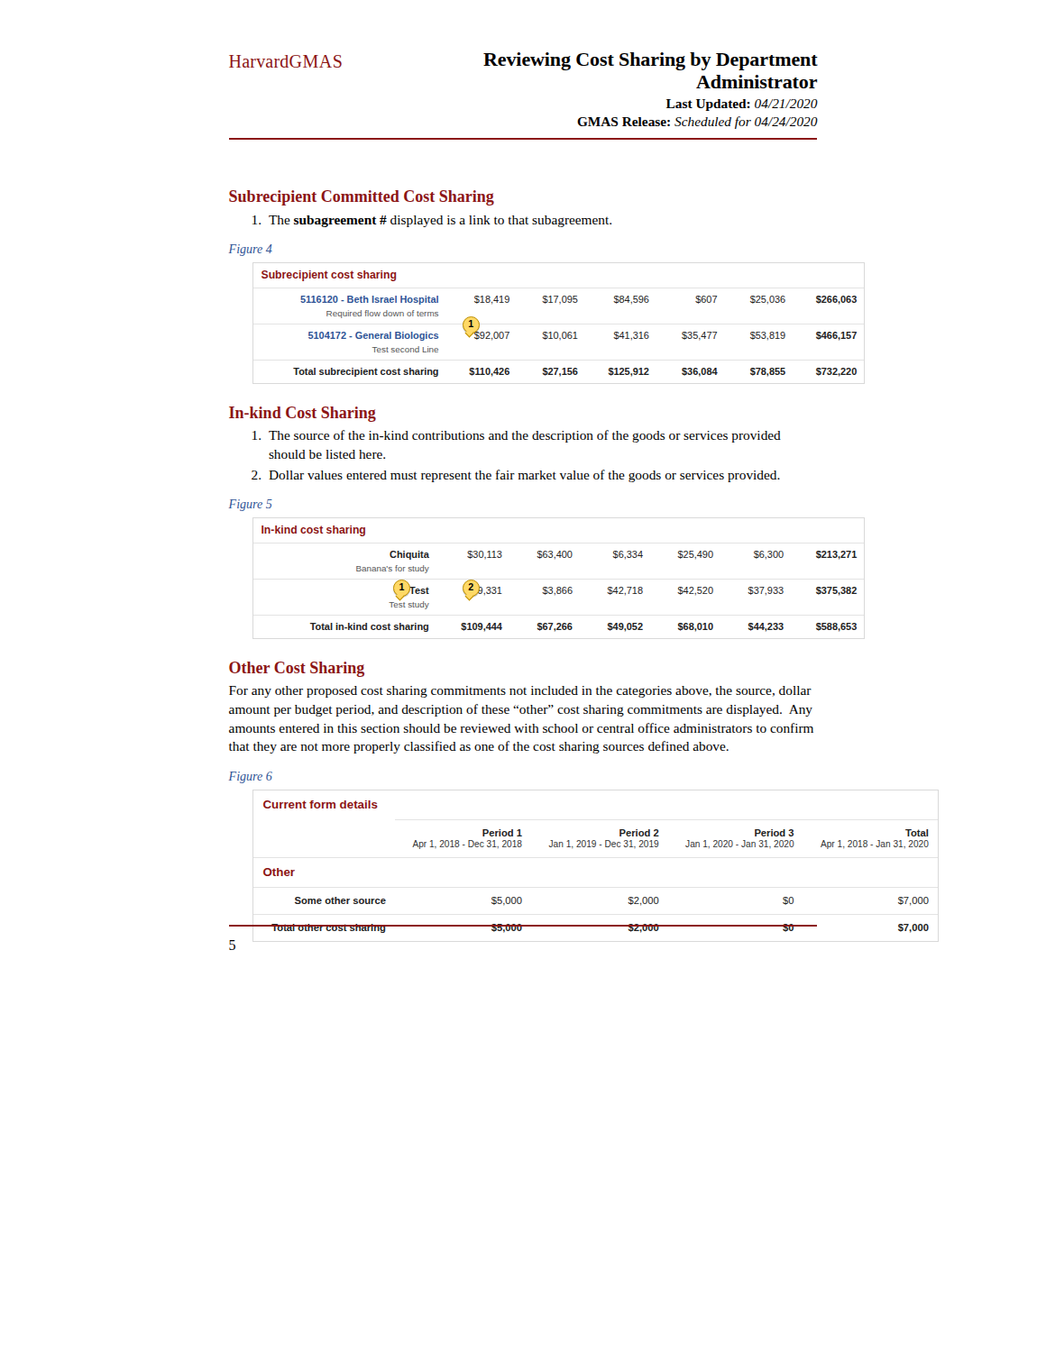Harvard GMAS
Reviewing Cost Sharing by Department Administrator
Last Updated: 04/21/2020
GMAS Release: Scheduled for 04/24/2020
Subrecipient Committed Cost Sharing
The subagreement # displayed is a link to that subagreement.
Figure 4
| Subrecipient cost sharing |
| 5116120 - Beth Israel Hospital Required flow down of terms | $18,419 | $17,095 | $84,596 | $607 | $25,036 | $266,063 |
| 5104172 - General Biologics Test second Line | $92,007 | $10,061 | $41,316 | $35,477 | $53,819 | $466,157 |
| Total subrecipient cost sharing | $110,426 | $27,156 | $125,912 | $36,084 | $78,855 | $732,220 |
1
In-kind Cost Sharing
The source of the in-kind contributions and the description of the goods or services provided should be listed here.
Dollar values entered must represent the fair market value of the goods or services provided.
Figure 5
| In-kind cost sharing |
| Chiquita Banana's for study | $30,113 | $63,400 | $6,334 | $25,490 | $6,300 | $213,271 |
| Test Test study | $79,331 | $3,866 | $42,718 | $42,520 | $37,933 | $375,382 |
| Total in-kind cost sharing | $109,444 | $67,266 | $49,052 | $68,010 | $44,233 | $588,653 |
1
2
Other Cost Sharing
For any other proposed cost sharing commitments not included in the categories above, the source, dollar amount per budget period, and description of these “other” cost sharing commitments are displayed. Any amounts entered in this section should be reviewed with school or central office administrators to confirm that they are not more properly classified as one of the cost sharing sources defined above.
Figure 6
| Current form details |
| | Period 1 Apr 1, 2018 - Dec 31, 2018 | Period 2 Jan 1, 2019 - Dec 31, 2019 | Period 3 Jan 1, 2020 - Jan 31, 2020 | Total Apr 1, 2018 - Jan 31, 2020 |
| Other |
| Some other source | $5,000 | $2,000 | $0 | $7,000 |
| Total other cost sharing | $5,000 | $2,000 | $0 | $7,000 |
5